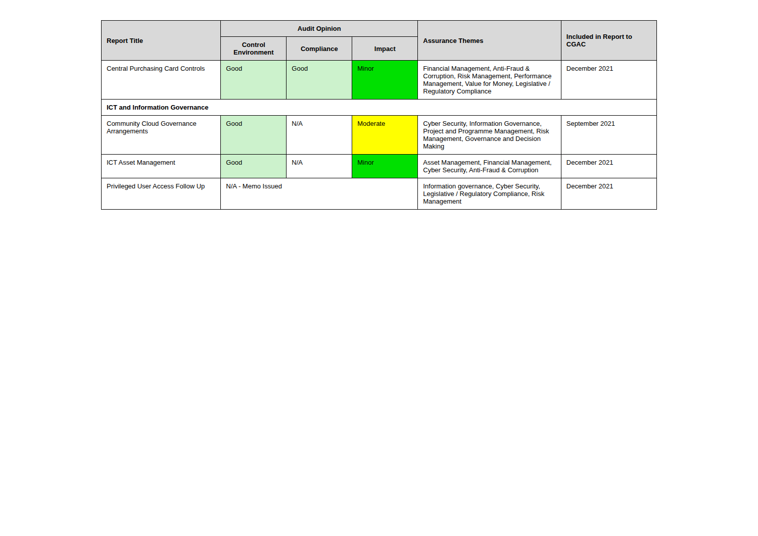| Report Title | Audit Opinion | Assurance Themes | Included in Report to CGAC |
| --- | --- | --- | --- |
| Control Environment | Compliance | Impact |
| Central Purchasing Card Controls | Good | Good | Minor | Financial Management, Anti-Fraud & Corruption, Risk Management, Performance Management, Value for Money, Legislative / Regulatory Compliance | December 2021 |
| ICT and Information Governance |
| Community Cloud Governance Arrangements | Good | N/A | Moderate | Cyber Security, Information Governance, Project and Programme Management, Risk Management, Governance and Decision Making | September 2021 |
| ICT Asset Management | Good | N/A | Minor | Asset Management, Financial Management, Cyber Security, Anti-Fraud & Corruption | December 2021 |
| Privileged User Access Follow Up | N/A - Memo Issued | Information governance, Cyber Security, Legislative / Regulatory Compliance, Risk Management | December 2021 |